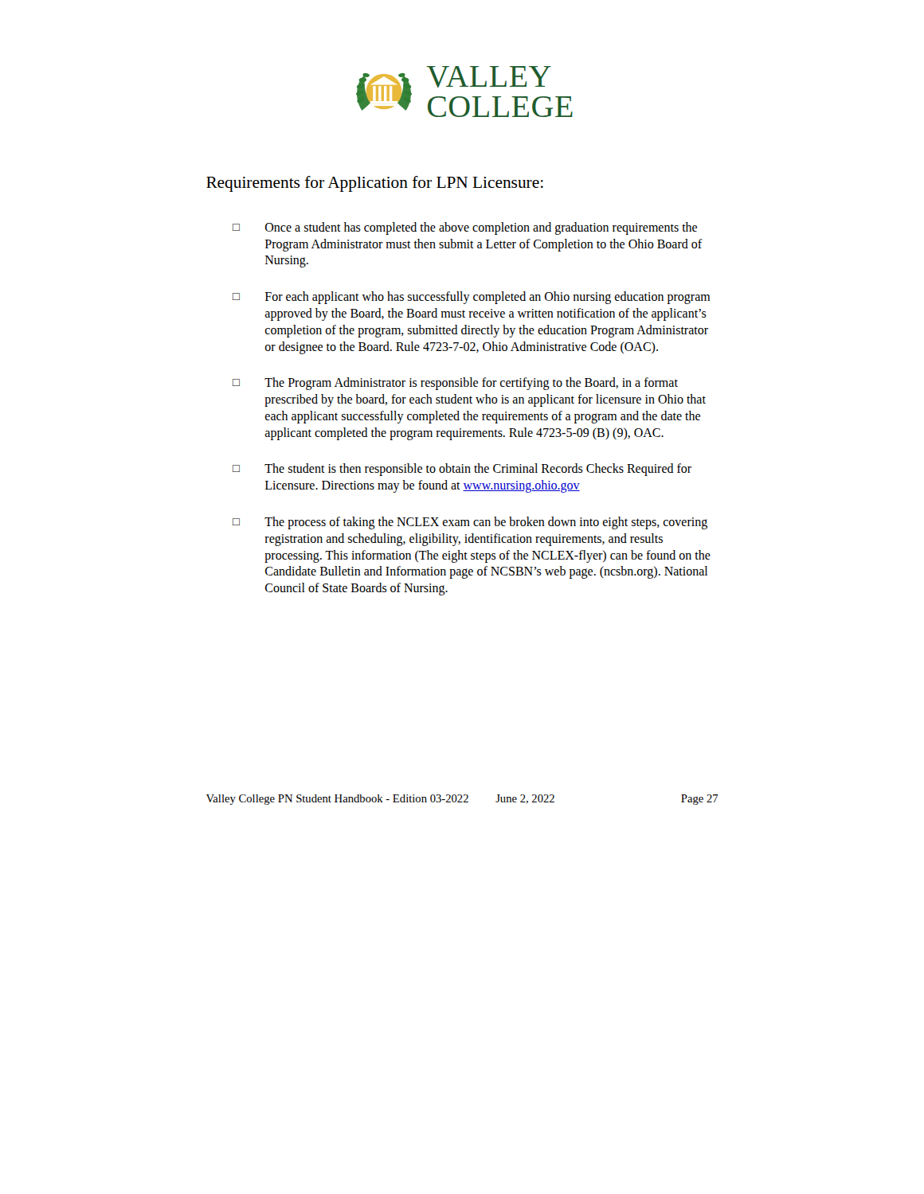VALLEY COLLEGE
Requirements for Application for LPN Licensure:
Once a student has completed the above completion and graduation requirements the Program Administrator must then submit a Letter of Completion to the Ohio Board of Nursing.
For each applicant who has successfully completed an Ohio nursing education program approved by the Board, the Board must receive a written notification of the applicant’s completion of the program, submitted directly by the education Program Administrator or designee to the Board. Rule 4723-7-02, Ohio Administrative Code (OAC).
The Program Administrator is responsible for certifying to the Board, in a format prescribed by the board, for each student who is an applicant for licensure in Ohio that each applicant successfully completed the requirements of a program and the date the applicant completed the program requirements. Rule 4723-5-09 (B) (9), OAC.
The student is then responsible to obtain the Criminal Records Checks Required for Licensure. Directions may be found at www.nursing.ohio.gov
The process of taking the NCLEX exam can be broken down into eight steps, covering registration and scheduling, eligibility, identification requirements, and results processing. This information (The eight steps of the NCLEX-flyer) can be found on the Candidate Bulletin and Information page of NCSBN’s web page. (ncsbn.org). National Council of State Boards of Nursing.
Valley College PN Student Handbook - Edition 03-2022 June 2, 2022
Page 27